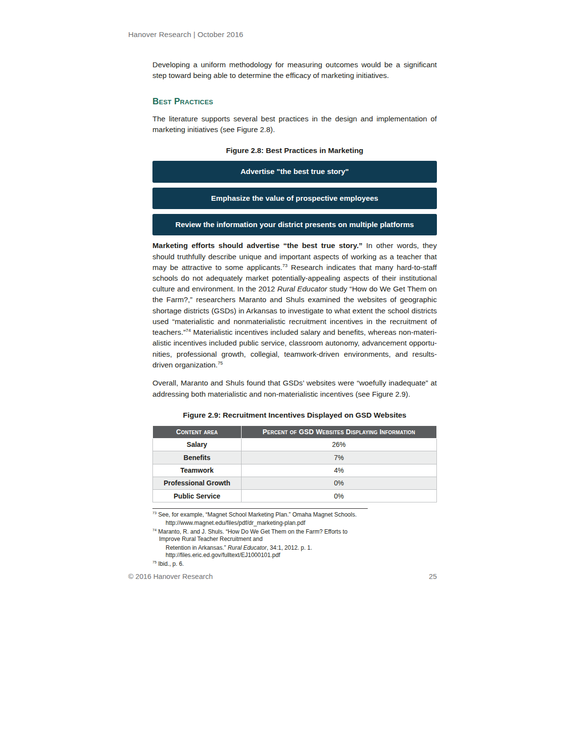Hanover Research | October 2016
Developing a uniform methodology for measuring outcomes would be a significant step toward being able to determine the efficacy of marketing initiatives.
Best Practices
The literature supports several best practices in the design and implementation of marketing initiatives (see Figure 2.8).
Figure 2.8: Best Practices in Marketing
Advertise "the best true story"
Emphasize the value of prospective employees
Review the information your district presents on multiple platforms
Marketing efforts should advertise “the best true story.” In other words, they should truthfully describe unique and important aspects of working as a teacher that may be attractive to some applicants.73 Research indicates that many hard-to-staff schools do not adequately market potentially-appealing aspects of their institutional culture and environment. In the 2012 Rural Educator study “How do We Get Them on the Farm?,” researchers Maranto and Shuls examined the websites of geographic shortage districts (GSDs) in Arkansas to investigate to what extent the school districts used “materialistic and nonmaterialistic recruitment incentives in the recruitment of teachers.”74 Materialistic incentives included salary and benefits, whereas non-materialistic incentives included public service, classroom autonomy, advancement opportunities, professional growth, collegial, teamwork-driven environments, and results-driven organization.75
Overall, Maranto and Shuls found that GSDs’ websites were “woefully inadequate” at addressing both materialistic and non-materialistic incentives (see Figure 2.9).
Figure 2.9: Recruitment Incentives Displayed on GSD Websites
| Content area | Percent of GSD Websites Displaying Information |
| --- | --- |
| Salary | 26% |
| Benefits | 7% |
| Teamwork | 4% |
| Professional Growth | 0% |
| Public Service | 0% |
73 See, for example, “Magnet School Marketing Plan.” Omaha Magnet Schools.
http://www.magnet.edu/files/pdf/dr_marketing-plan.pdf
74 Maranto, R. and J. Shuls. “How Do We Get Them on the Farm? Efforts to Improve Rural Teacher Recruitment and
Retention in Arkansas.” Rural Educator, 34:1, 2012. p. 1. http://files.eric.ed.gov/fulltext/EJ1000101.pdf
75 Ibid., p. 6.
© 2016 Hanover Research
25